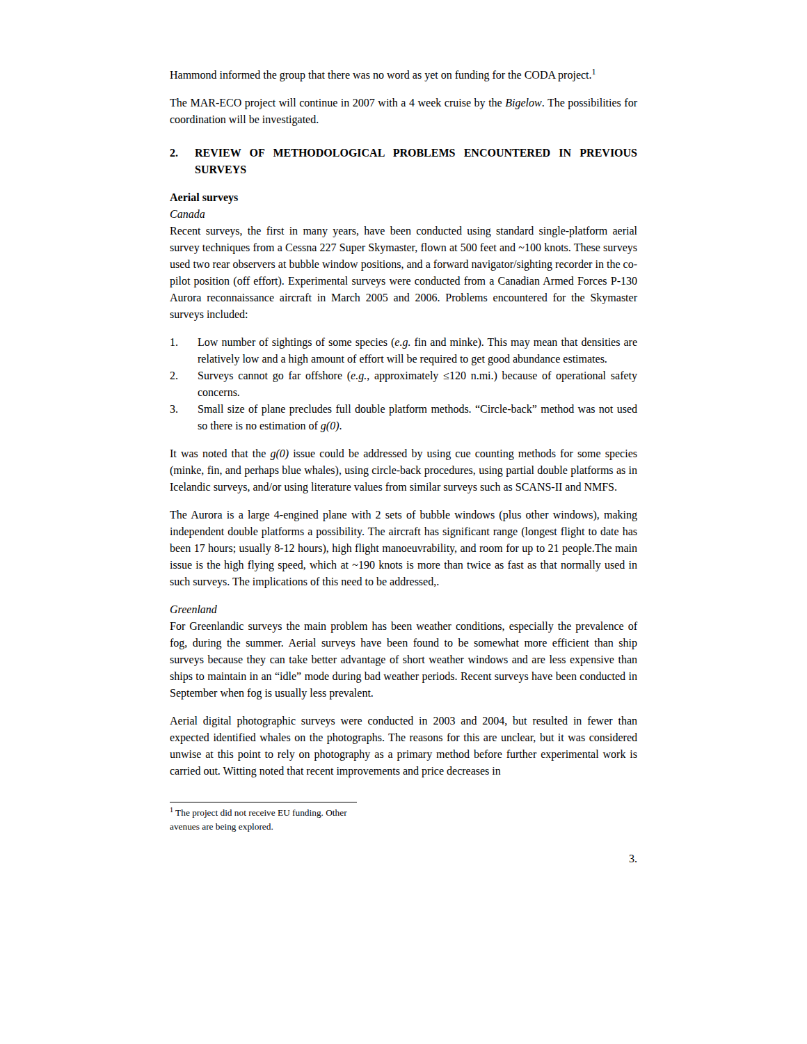Hammond informed the group that there was no word as yet on funding for the CODA project.1
The MAR-ECO project will continue in 2007 with a 4 week cruise by the Bigelow. The possibilities for coordination will be investigated.
2. REVIEW OF METHODOLOGICAL PROBLEMS ENCOUNTERED IN PREVIOUS SURVEYS
Aerial surveys
Canada
Recent surveys, the first in many years, have been conducted using standard single-platform aerial survey techniques from a Cessna 227 Super Skymaster, flown at 500 feet and ~100 knots. These surveys used two rear observers at bubble window positions, and a forward navigator/sighting recorder in the co-pilot position (off effort). Experimental surveys were conducted from a Canadian Armed Forces P-130 Aurora reconnaissance aircraft in March 2005 and 2006. Problems encountered for the Skymaster surveys included:
Low number of sightings of some species (e.g. fin and minke). This may mean that densities are relatively low and a high amount of effort will be required to get good abundance estimates.
Surveys cannot go far offshore (e.g., approximately ≤120 n.mi.) because of operational safety concerns.
Small size of plane precludes full double platform methods. “Circle-back” method was not used so there is no estimation of g(0).
It was noted that the g(0) issue could be addressed by using cue counting methods for some species (minke, fin, and perhaps blue whales), using circle-back procedures, using partial double platforms as in Icelandic surveys, and/or using literature values from similar surveys such as SCANS-II and NMFS.
The Aurora is a large 4-engined plane with 2 sets of bubble windows (plus other windows), making independent double platforms a possibility. The aircraft has significant range (longest flight to date has been 17 hours; usually 8-12 hours), high flight manoeuvrability, and room for up to 21 people.The main issue is the high flying speed, which at ~190 knots is more than twice as fast as that normally used in such surveys. The implications of this need to be addressed,.
Greenland
For Greenlandic surveys the main problem has been weather conditions, especially the prevalence of fog, during the summer. Aerial surveys have been found to be somewhat more efficient than ship surveys because they can take better advantage of short weather windows and are less expensive than ships to maintain in an “idle” mode during bad weather periods. Recent surveys have been conducted in September when fog is usually less prevalent.
Aerial digital photographic surveys were conducted in 2003 and 2004, but resulted in fewer than expected identified whales on the photographs. The reasons for this are unclear, but it was considered unwise at this point to rely on photography as a primary method before further experimental work is carried out. Witting noted that recent improvements and price decreases in
1 The project did not receive EU funding. Other avenues are being explored.
3.